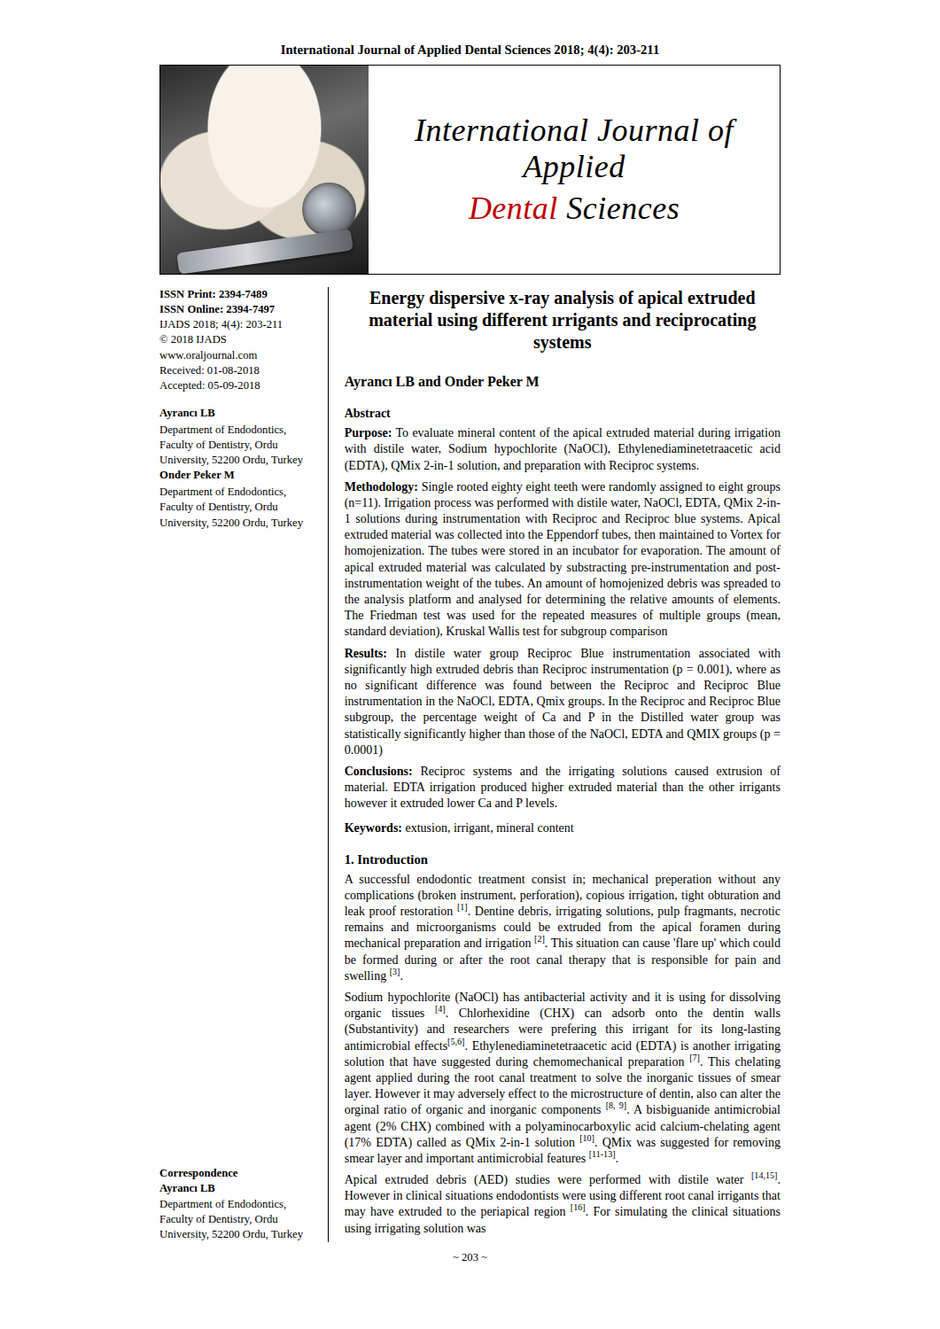International Journal of Applied Dental Sciences 2018; 4(4): 203-211
International Journal of Applied
Dental Sciences
ISSN Print: 2394-7489 ISSN Online: 2394-7497 IJADS 2018; 4(4): 203-211
© 2018 IJADS
www.oraljournal.com
Received: 01-08-2018
Accepted: 05-09-2018
Ayrancı LB Department of Endodontics, Faculty of Dentistry, Ordu University, 52200 Ordu, Turkey
Onder Peker M Department of Endodontics, Faculty of Dentistry, Ordu University, 52200 Ordu, Turkey
Correspondence
Ayrancı LB
Department of Endodontics, Faculty of Dentistry, Ordu University, 52200 Ordu, Turkey
Energy dispersive x-ray analysis of apical extruded material using different ırrigants and reciprocating systems
Ayrancı LB and Onder Peker M
Abstract
Purpose: To evaluate mineral content of the apical extruded material during irrigation with distile water, Sodium hypochlorite (NaOCl), Ethylenediaminetetraacetic acid (EDTA), QMix 2-in-1 solution, and preparation with Reciproc systems.
Methodology: Single rooted eighty eight teeth were randomly assigned to eight groups (n=11). Irrigation process was performed with distile water, NaOCl, EDTA, QMix 2-in-1 solutions during instrumentation with Reciproc and Reciproc blue systems. Apical extruded material was collected into the Eppendorf tubes, then maintained to Vortex for homojenization. The tubes were stored in an incubator for evaporation. The amount of apical extruded material was calculated by substracting pre-instrumentation and post-instrumentation weight of the tubes. An amount of homojenized debris was spreaded to the analysis platform and analysed for determining the relative amounts of elements. The Friedman test was used for the repeated measures of multiple groups (mean, standard deviation), Kruskal Wallis test for subgroup comparison
Results: In distile water group Reciproc Blue instrumentation associated with significantly high extruded debris than Reciproc instrumentation (p = 0.001), where as no significant difference was found between the Reciproc and Reciproc Blue instrumentation in the NaOCl, EDTA, Qmix groups. In the Reciproc and Reciproc Blue subgroup, the percentage weight of Ca and P in the Distilled water group was statistically significantly higher than those of the NaOCl, EDTA and QMIX groups (p = 0.0001)
Conclusions: Reciproc systems and the irrigating solutions caused extrusion of material. EDTA irrigation produced higher extruded material than the other irrigants however it extruded lower Ca and P levels.
Keywords: extusion, irrigant, mineral content
1. Introduction
A successful endodontic treatment consist in; mechanical preperation without any complications (broken instrument, perforation), copious irrigation, tight obturation and leak proof restoration [1]. Dentine debris, irrigating solutions, pulp fragmants, necrotic remains and microorganisms could be extruded from the apical foramen during mechanical preparation and irrigation [2]. This situation can cause 'flare up' which could be formed during or after the root canal therapy that is responsible for pain and swelling [3].
Sodium hypochlorite (NaOCl) has antibacterial activity and it is using for dissolving organic tissues [4]. Chlorhexidine (CHX) can adsorb onto the dentin walls (Substantivity) and researchers were prefering this irrigant for its long-lasting antimicrobial effects[5,6]. Ethylenediaminetetraacetic acid (EDTA) is another irrigating solution that have suggested during chemomechanical preparation [7]. This chelating agent applied during the root canal treatment to solve the inorganic tissues of smear layer. However it may adversely effect to the microstructure of dentin, also can alter the orginal ratio of organic and inorganic components [8, 9]. A bisbiguanide antimicrobial agent (2% CHX) combined with a polyaminocarboxylic acid calcium-chelating agent (17% EDTA) called as QMix 2-in-1 solution [10]. QMix was suggested for removing smear layer and important antimicrobial features [11-13].
Apical extruded debris (AED) studies were performed with distile water [14,15]. However in clinical situations endodontists were using different root canal irrigants that may have extruded to the periapical region [16]. For simulating the clinical situations using irrigating solution was
~ 203 ~